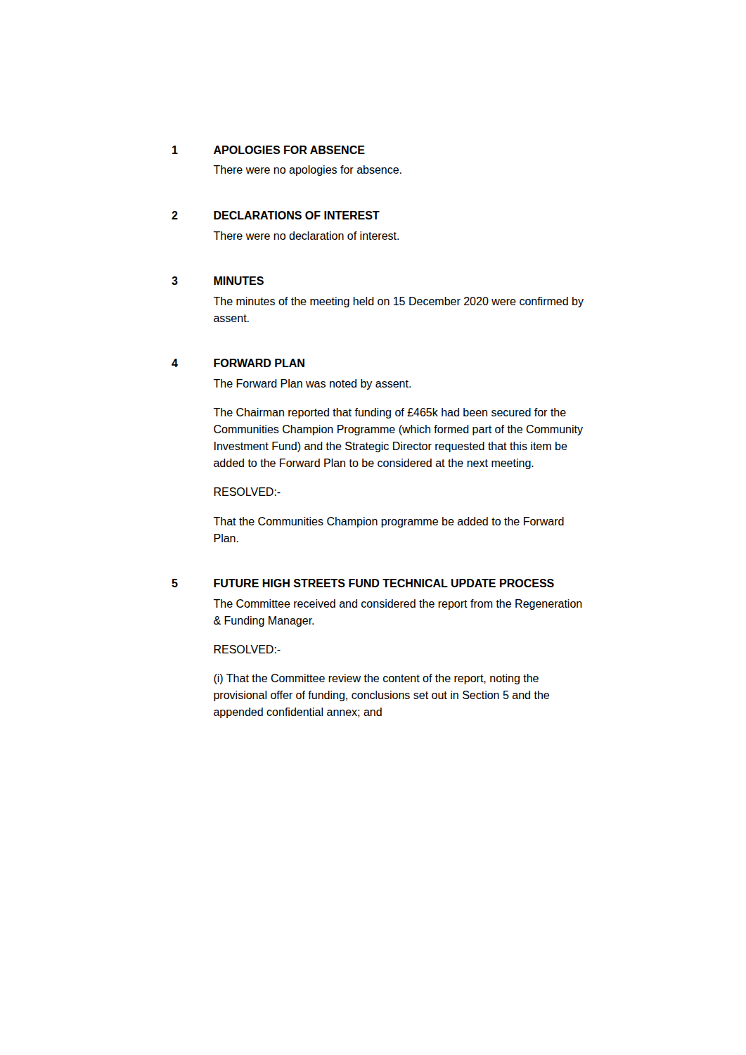1
Apologies for Absence
There were no apologies for absence.
2
Declarations of Interest
There were no declaration of interest.
3
Minutes
The minutes of the meeting held on 15 December 2020 were confirmed by assent.
4
Forward Plan
The Forward Plan was noted by assent.
The Chairman reported that funding of £465k had been secured for the Communities Champion Programme (which formed part of the Community Investment Fund) and the Strategic Director requested that this item be added to the Forward Plan to be considered at the next meeting.
RESOLVED:-
That the Communities Champion programme be added to the Forward Plan.
5
Future High Streets Fund Technical Update Process
The Committee received and considered the report from the Regeneration & Funding Manager.
RESOLVED:-
(i) That the Committee review the content of the report, noting the provisional offer of funding, conclusions set out in Section 5 and the appended confidential annex; and